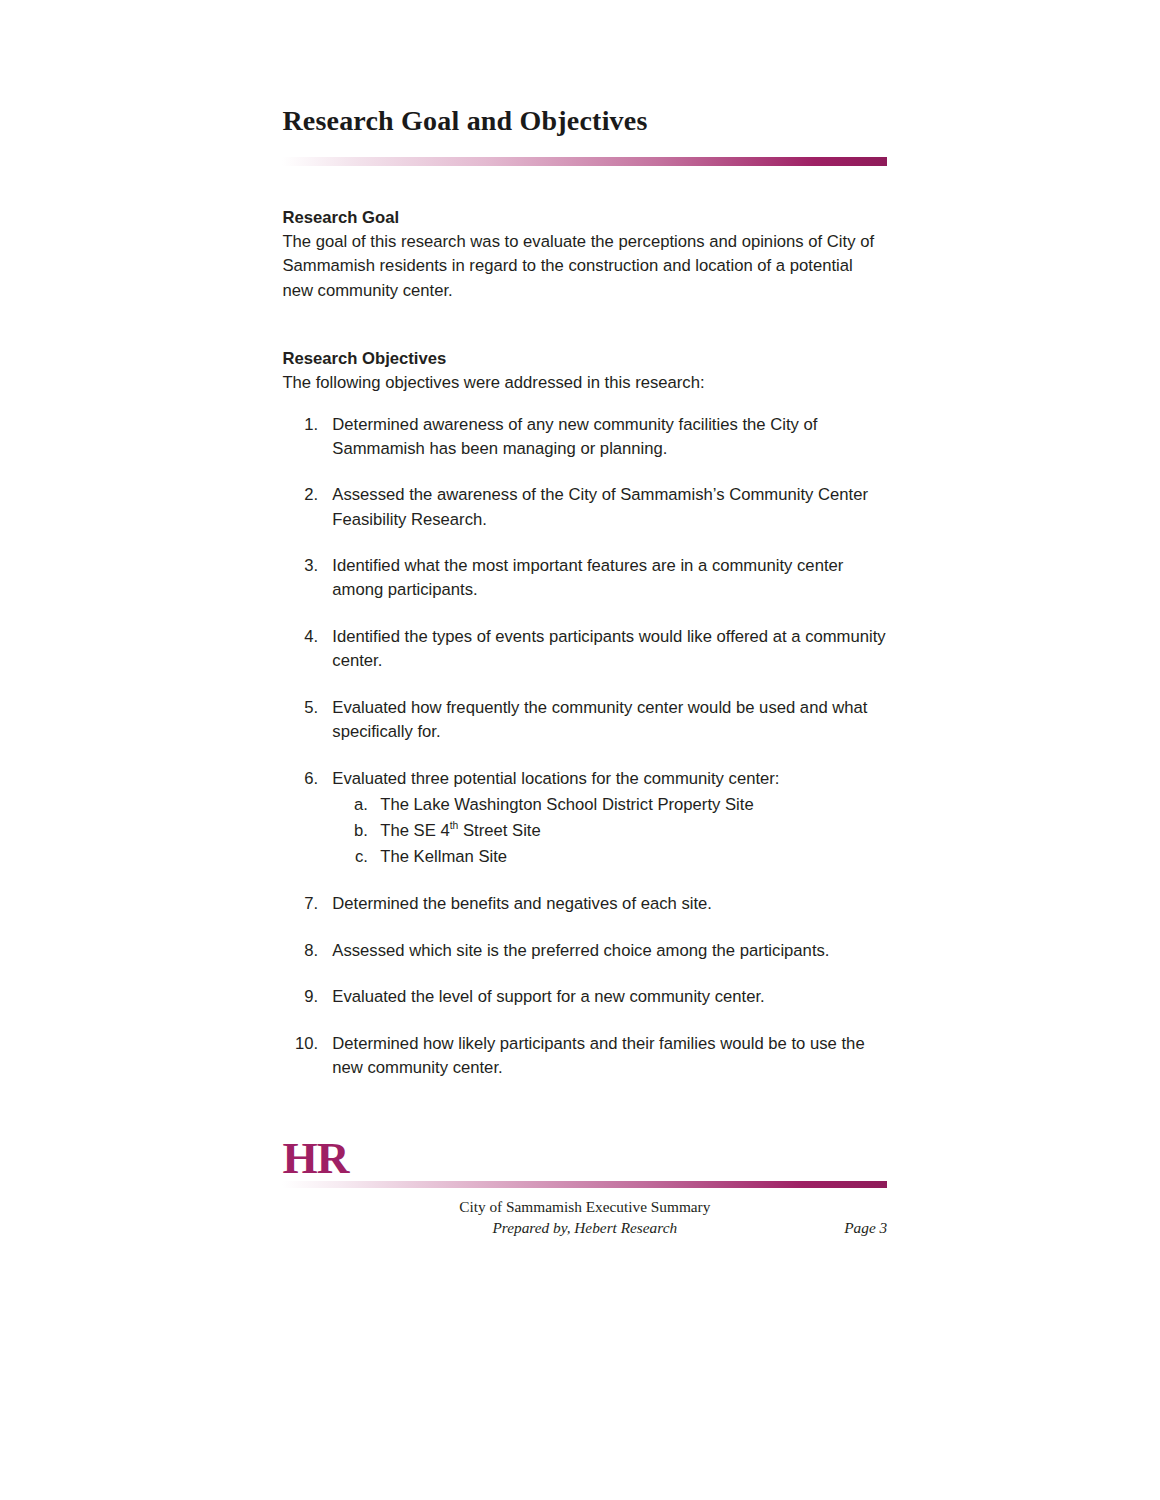Research Goal and Objectives
Research Goal
The goal of this research was to evaluate the perceptions and opinions of City of Sammamish residents in regard to the construction and location of a potential new community center.
Research Objectives
The following objectives were addressed in this research:
Determined awareness of any new community facilities the City of Sammamish has been managing or planning.
Assessed the awareness of the City of Sammamish’s Community Center Feasibility Research.
Identified what the most important features are in a community center among participants.
Identified the types of events participants would like offered at a community center.
Evaluated how frequently the community center would be used and what specifically for.
Evaluated three potential locations for the community center:
The Lake Washington School District Property Site
The SE 4th Street Site
The Kellman Site
Determined the benefits and negatives of each site.
Assessed which site is the preferred choice among the participants.
Evaluated the level of support for a new community center.
Determined how likely participants and their families would be to use the new community center.
HR
City of Sammamish Executive Summary
Prepared by, Hebert Research Page 3